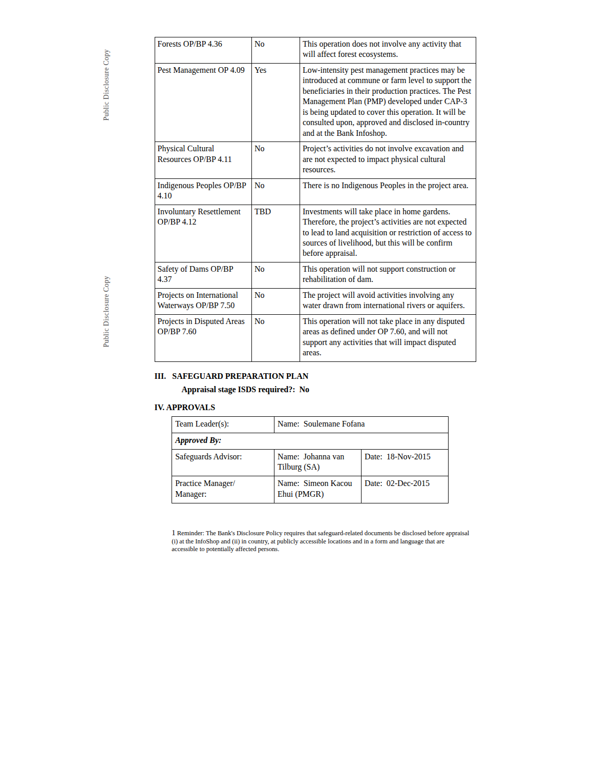Public Disclosure Copy
Public Disclosure Copy
| Forests OP/BP 4.36 | No | This operation does not involve any activity that will affect forest ecosystems. |
| Pest Management OP 4.09 | Yes | Low-intensity pest management practices may be introduced at commune or farm level to support the beneficiaries in their production practices. The Pest Management Plan (PMP) developed under CAP-3 is being updated to cover this operation. It will be consulted upon, approved and disclosed in-country and at the Bank Infoshop. |
| Physical Cultural Resources OP/BP 4.11 | No | Project’s activities do not involve excavation and are not expected to impact physical cultural resources. |
| Indigenous Peoples OP/BP 4.10 | No | There is no Indigenous Peoples in the project area. |
| Involuntary Resettlement OP/BP 4.12 | TBD | Investments will take place in home gardens. Therefore, the project’s activities are not expected to lead to land acquisition or restriction of access to sources of livelihood, but this will be confirm before appraisal. |
| Safety of Dams OP/BP 4.37 | No | This operation will not support construction or rehabilitation of dam. |
| Projects on International Waterways OP/BP 7.50 | No | The project will avoid activities involving any water drawn from international rivers or aquifers. |
| Projects in Disputed Areas OP/BP 7.60 | No | This operation will not take place in any disputed areas as defined under OP 7.60, and will not support any activities that will impact disputed areas. |
III. SAFEGUARD PREPARATION PLAN
Appraisal stage ISDS required?: No
IV. APPROVALS
| Team Leader(s): | Name: Soulemane Fofana |
| Approved By: |
| Safeguards Advisor: | Name: Johanna van Tilburg (SA) | Date: 18-Nov-2015 |
| Practice Manager/ Manager: | Name: Simeon Kacou Ehui (PMGR) | Date: 02-Dec-2015 |
1 Reminder: The Bank's Disclosure Policy requires that safeguard-related documents be disclosed before appraisal (i) at the InfoShop and (ii) in country, at publicly accessible locations and in a form and language that are accessible to potentially affected persons.